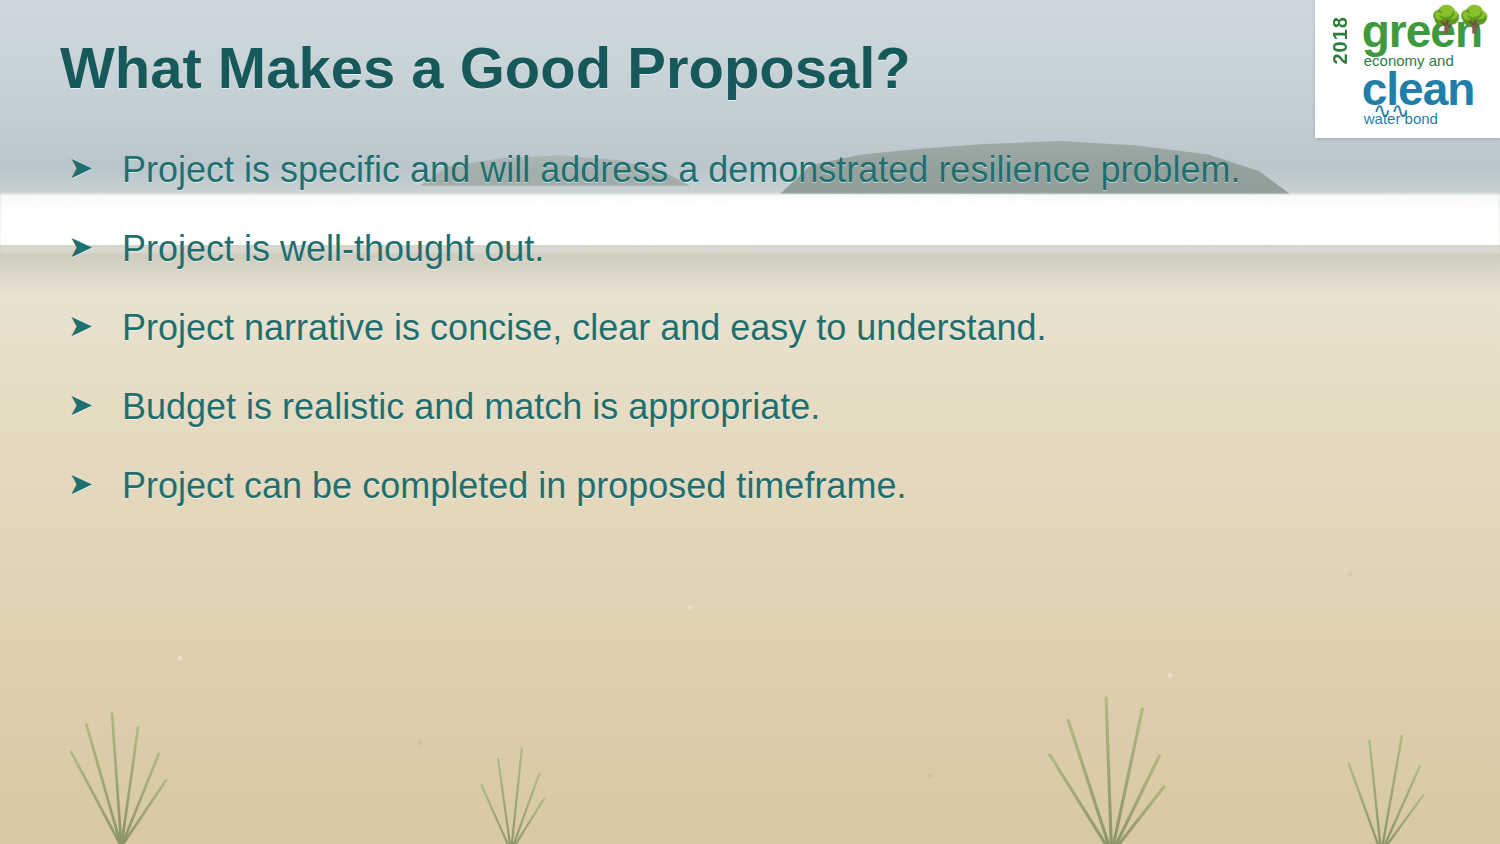🌳🌳
2018
green
economy and
clean
water bond
∿∿
What Makes a Good Proposal?
Project is specific and will address a demonstrated resilience problem.
Project is well-thought out.
Project narrative is concise, clear and easy to understand.
Budget is realistic and match is appropriate.
Project can be completed in proposed timeframe.